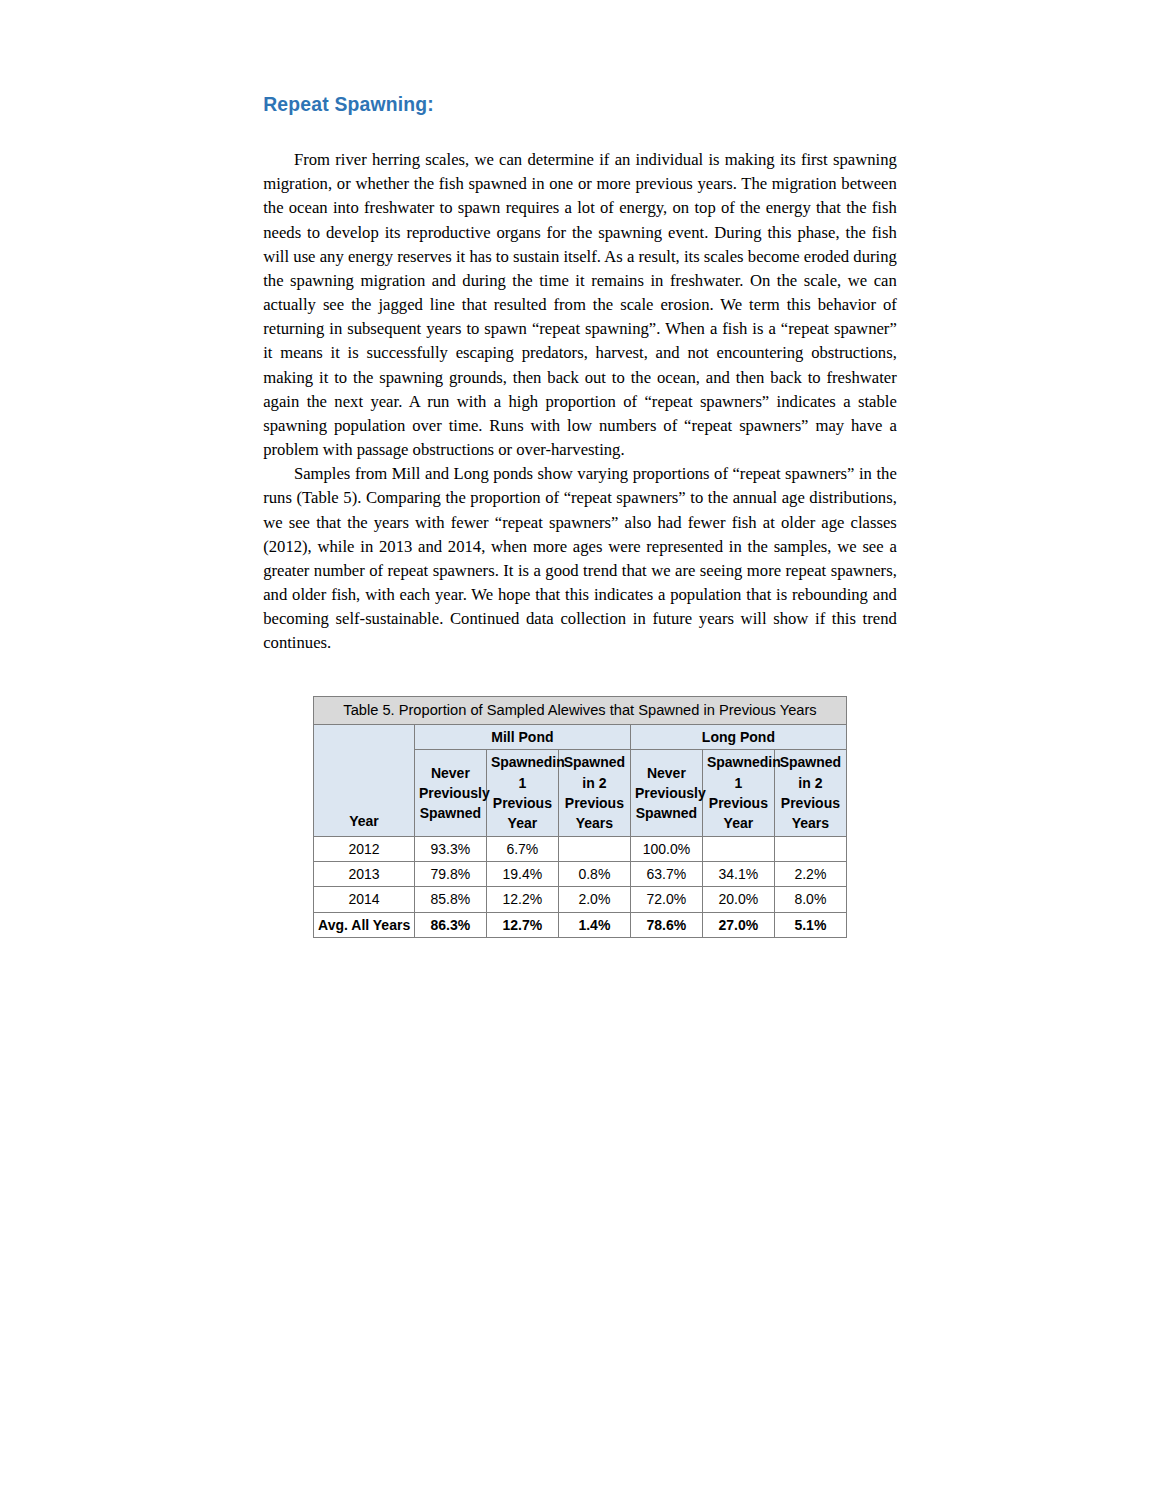Repeat Spawning:
From river herring scales, we can determine if an individual is making its first spawning migration, or whether the fish spawned in one or more previous years. The migration between the ocean into freshwater to spawn requires a lot of energy, on top of the energy that the fish needs to develop its reproductive organs for the spawning event. During this phase, the fish will use any energy reserves it has to sustain itself. As a result, its scales become eroded during the spawning migration and during the time it remains in freshwater. On the scale, we can actually see the jagged line that resulted from the scale erosion. We term this behavior of returning in subsequent years to spawn “repeat spawning”. When a fish is a “repeat spawner” it means it is successfully escaping predators, harvest, and not encountering obstructions, making it to the spawning grounds, then back out to the ocean, and then back to freshwater again the next year. A run with a high proportion of “repeat spawners” indicates a stable spawning population over time. Runs with low numbers of “repeat spawners” may have a problem with passage obstructions or over-harvesting.
Samples from Mill and Long ponds show varying proportions of “repeat spawners” in the runs (Table 5). Comparing the proportion of “repeat spawners” to the annual age distributions, we see that the years with fewer “repeat spawners” also had fewer fish at older age classes (2012), while in 2013 and 2014, when more ages were represented in the samples, we see a greater number of repeat spawners. It is a good trend that we are seeing more repeat spawners, and older fish, with each year. We hope that this indicates a population that is rebounding and becoming self-sustainable. Continued data collection in future years will show if this trend continues.
Table 5. Proportion of Sampled Alewives that Spawned in Previous Years
| Year | Mill Pond | Long Pond |
| --- | --- | --- |
| Never Previously Spawned | Spawnedin 1 Previous Year | Spawned in 2 Previous Years | Never Previously Spawned | Spawnedin 1 Previous Year | Spawned in 2 Previous Years |
| 2012 | 93.3% | 6.7% | | 100.0% | | |
| 2013 | 79.8% | 19.4% | 0.8% | 63.7% | 34.1% | 2.2% |
| 2014 | 85.8% | 12.2% | 2.0% | 72.0% | 20.0% | 8.0% |
| Avg. All Years | 86.3% | 12.7% | 1.4% | 78.6% | 27.0% | 5.1% |